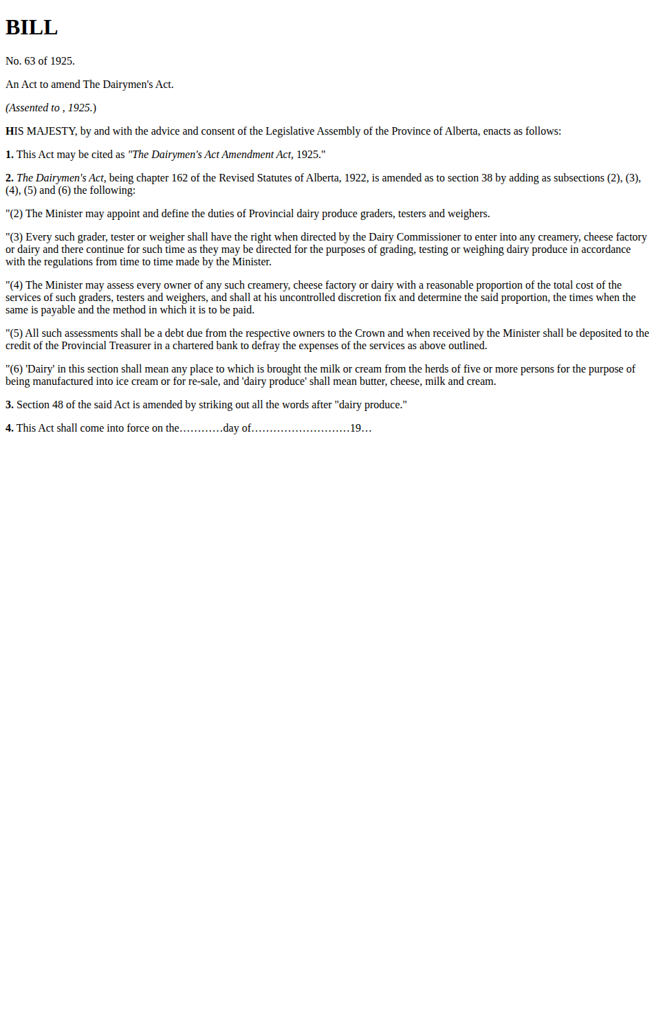BILL
No. 63 of 1925.
An Act to amend The Dairymen's Act.
(Assented to , 1925.)
HIS MAJESTY, by and with the advice and consent of the Legislative Assembly of the Province of Alberta, enacts as follows:
1. This Act may be cited as "The Dairymen's Act Amendment Act, 1925."
2. The Dairymen's Act, being chapter 162 of the Revised Statutes of Alberta, 1922, is amended as to section 38 by adding as subsections (2), (3), (4), (5) and (6) the following:
"(2) The Minister may appoint and define the duties of Provincial dairy produce graders, testers and weighers.
"(3) Every such grader, tester or weigher shall have the right when directed by the Dairy Commissioner to enter into any creamery, cheese factory or dairy and there continue for such time as they may be directed for the purposes of grading, testing or weighing dairy produce in accordance with the regulations from time to time made by the Minister.
"(4) The Minister may assess every owner of any such creamery, cheese factory or dairy with a reasonable proportion of the total cost of the services of such graders, testers and weighers, and shall at his uncontrolled discretion fix and determine the said proportion, the times when the same is payable and the method in which it is to be paid.
"(5) All such assessments shall be a debt due from the respective owners to the Crown and when received by the Minister shall be deposited to the credit of the Provincial Treasurer in a chartered bank to defray the expenses of the services as above outlined.
"(6) 'Dairy' in this section shall mean any place to which is brought the milk or cream from the herds of five or more persons for the purpose of being manufactured into ice cream or for re-sale, and 'dairy produce' shall mean butter, cheese, milk and cream.
3. Section 48 of the said Act is amended by striking out all the words after "dairy produce."
4. This Act shall come into force on the…………day of………………………19…